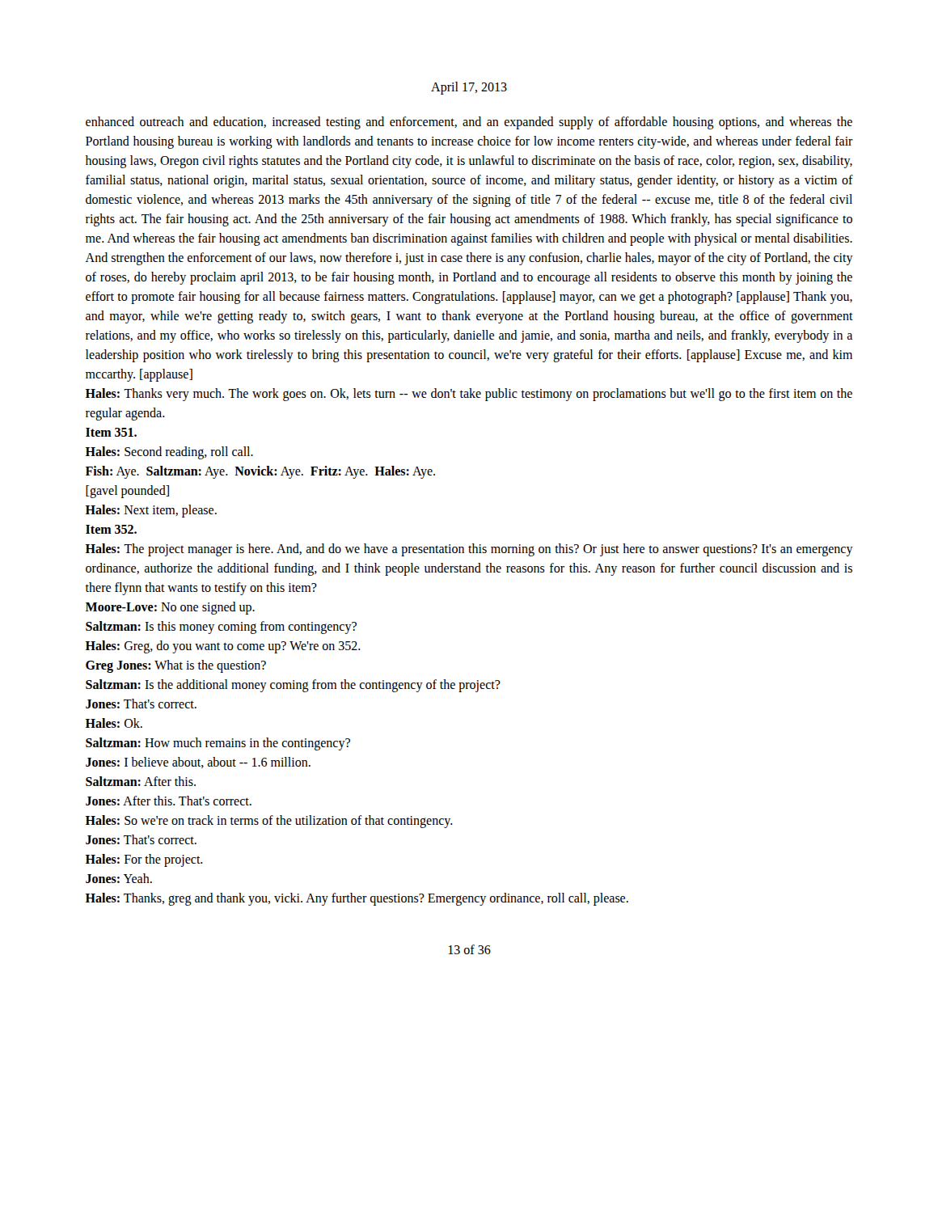April 17, 2013
enhanced outreach and education, increased testing and enforcement, and an expanded supply of affordable housing options, and whereas the Portland housing bureau is working with landlords and tenants to increase choice for low income renters city-wide, and whereas under federal fair housing laws, Oregon civil rights statutes and the Portland city code, it is unlawful to discriminate on the basis of race, color, region, sex, disability, familial status, national origin, marital status, sexual orientation, source of income, and military status, gender identity, or history as a victim of domestic violence, and whereas 2013 marks the 45th anniversary of the signing of title 7 of the federal -- excuse me, title 8 of the federal civil rights act. The fair housing act. And the 25th anniversary of the fair housing act amendments of 1988. Which frankly, has special significance to me. And whereas the fair housing act amendments ban discrimination against families with children and people with physical or mental disabilities. And strengthen the enforcement of our laws, now therefore i, just in case there is any confusion, charlie hales, mayor of the city of Portland, the city of roses, do hereby proclaim april 2013, to be fair housing month, in Portland and to encourage all residents to observe this month by joining the effort to promote fair housing for all because fairness matters. Congratulations. [applause] mayor, can we get a photograph? [applause] Thank you, and mayor, while we're getting ready to, switch gears, I want to thank everyone at the Portland housing bureau, at the office of government relations, and my office, who works so tirelessly on this, particularly, danielle and jamie, and sonia, martha and neils, and frankly, everybody in a leadership position who work tirelessly to bring this presentation to council, we're very grateful for their efforts. [applause] Excuse me, and kim mccarthy. [applause]
Hales: Thanks very much. The work goes on. Ok, lets turn -- we don't take public testimony on proclamations but we'll go to the first item on the regular agenda.
Item 351.
Hales: Second reading, roll call.
Fish: Aye. Saltzman: Aye. Novick: Aye. Fritz: Aye. Hales: Aye.
[gavel pounded]
Hales: Next item, please.
Item 352.
Hales: The project manager is here. And, and do we have a presentation this morning on this? Or just here to answer questions? It's an emergency ordinance, authorize the additional funding, and I think people understand the reasons for this. Any reason for further council discussion and is there flynn that wants to testify on this item?
Moore-Love: No one signed up.
Saltzman: Is this money coming from contingency?
Hales: Greg, do you want to come up? We're on 352.
Greg Jones: What is the question?
Saltzman: Is the additional money coming from the contingency of the project?
Jones: That's correct.
Hales: Ok.
Saltzman: How much remains in the contingency?
Jones: I believe about, about -- 1.6 million.
Saltzman: After this.
Jones: After this. That's correct.
Hales: So we're on track in terms of the utilization of that contingency.
Jones: That's correct.
Hales: For the project.
Jones: Yeah.
Hales: Thanks, greg and thank you, vicki. Any further questions? Emergency ordinance, roll call, please.
13 of 36